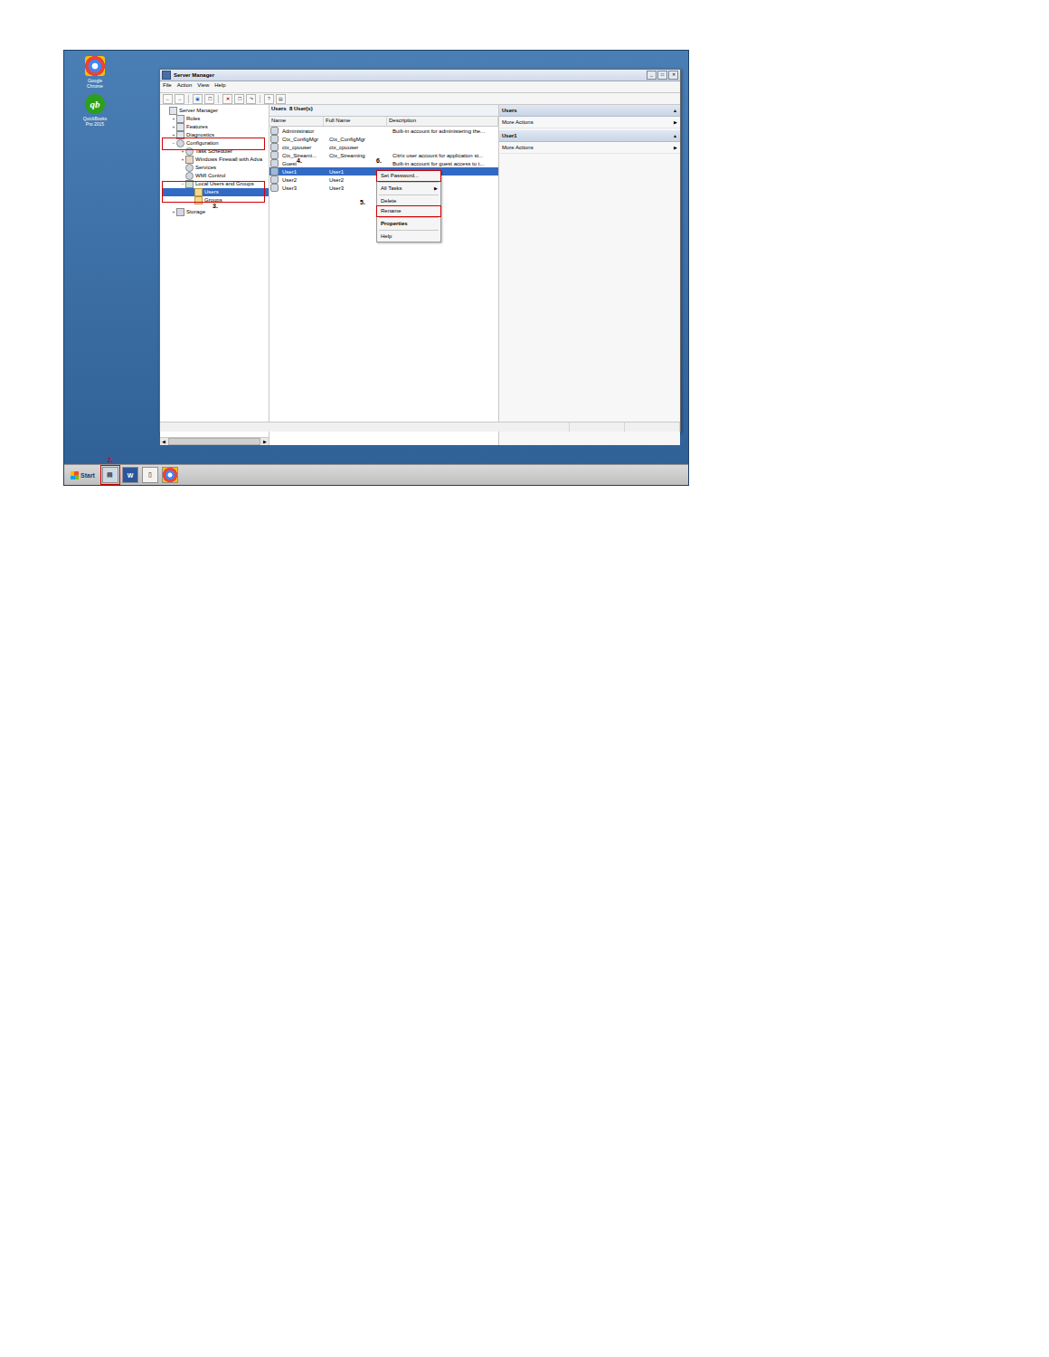Google
Chrome
qb QuickBooks
Pro 2015
Server Manager _□✕
File Action View Help
←
→
▣
☐
✕
☐
↷
?
▤
Server Manager
+ Roles
+ Features
+ Diagnostics
− Configuration
+ Task Scheduler
+ Windows Firewall with Adva
Services
WMI Control
− Local Users and Groups
Users
Groups
+ Storage
3.
◀
▶
Users 8 User(s)
Name
Full Name
Description
Administrator
Built-in account for administering the...
Ctx_ConfigMgr
Ctx_ConfigMgr
ctx_cpuuser
ctx_cpuuser
Ctx_Streami...
Ctx_Streaming
Citrix user account for application st...
Guest
Built-in account for guest access to t...
User1
User1
User2
User2
User3
User3
4.
6.
5.
Set Password...
All Tasks▶
Delete
Rename
Properties
Help
Users▲
More Actions▶
User1▲
More Actions▶
Start
▤
W
▯
2.